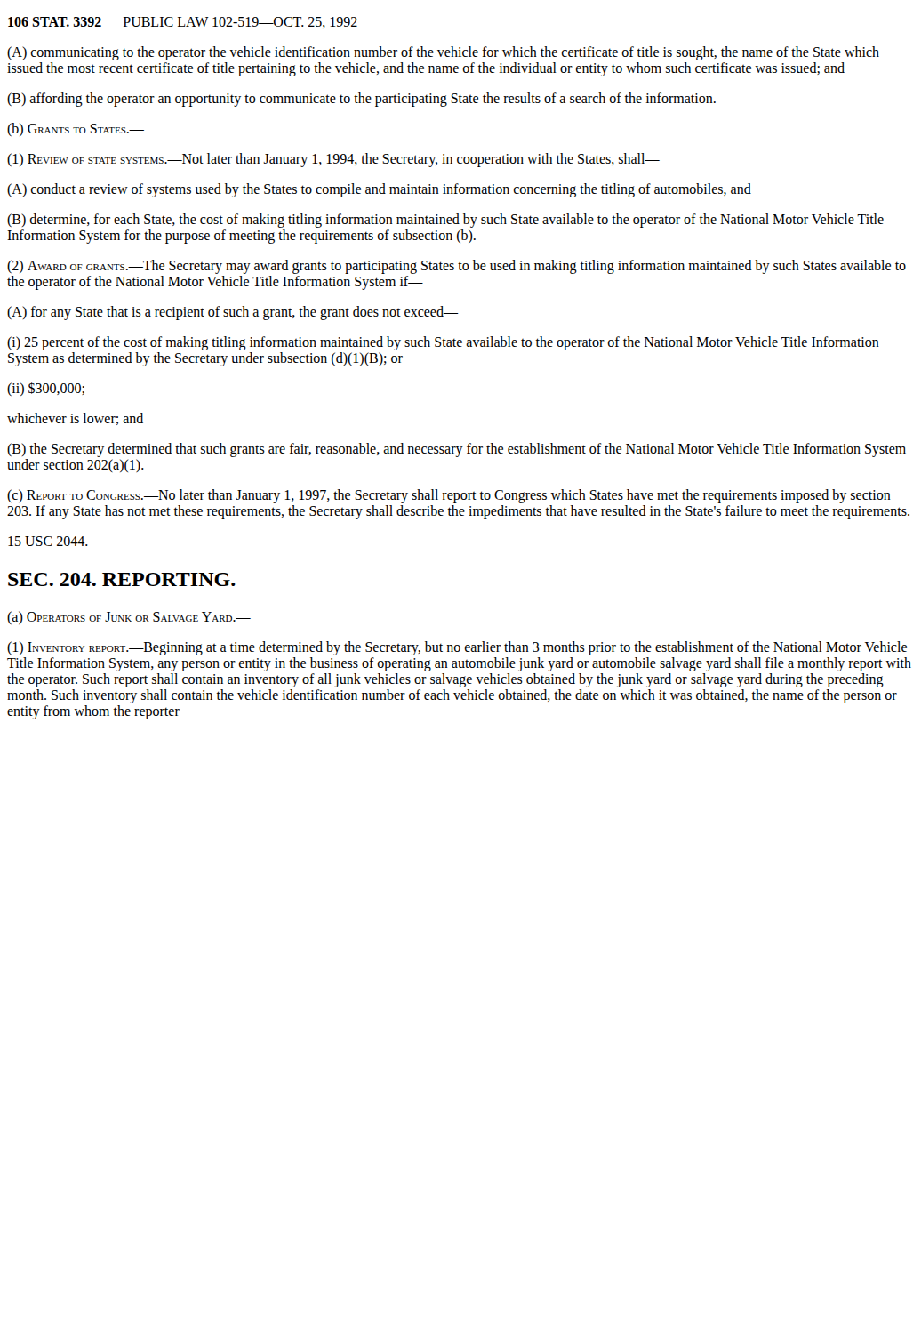106 STAT. 3392 PUBLIC LAW 102-519—OCT. 25, 1992
(A) communicating to the operator the vehicle identification number of the vehicle for which the certificate of title is sought, the name of the State which issued the most recent certificate of title pertaining to the vehicle, and the name of the individual or entity to whom such certificate was issued; and
(B) affording the operator an opportunity to communicate to the participating State the results of a search of the information.
(b) Grants to States.—
(1) Review of state systems.—Not later than January 1, 1994, the Secretary, in cooperation with the States, shall—
(A) conduct a review of systems used by the States to compile and maintain information concerning the titling of automobiles, and
(B) determine, for each State, the cost of making titling information maintained by such State available to the operator of the National Motor Vehicle Title Information System for the purpose of meeting the requirements of subsection (b).
(2) Award of grants.—The Secretary may award grants to participating States to be used in making titling information maintained by such States available to the operator of the National Motor Vehicle Title Information System if—
(A) for any State that is a recipient of such a grant, the grant does not exceed—
(i) 25 percent of the cost of making titling information maintained by such State available to the operator of the National Motor Vehicle Title Information System as determined by the Secretary under subsection (d)(1)(B); or
(ii) $300,000;
whichever is lower; and
(B) the Secretary determined that such grants are fair, reasonable, and necessary for the establishment of the National Motor Vehicle Title Information System under section 202(a)(1).
(c) Report to Congress.—No later than January 1, 1997, the Secretary shall report to Congress which States have met the requirements imposed by section 203. If any State has not met these requirements, the Secretary shall describe the impediments that have resulted in the State's failure to meet the requirements.
15 USC 2044.
SEC. 204. REPORTING.
(a) Operators of Junk or Salvage Yard.—
(1) Inventory report.—Beginning at a time determined by the Secretary, but no earlier than 3 months prior to the establishment of the National Motor Vehicle Title Information System, any person or entity in the business of operating an automobile junk yard or automobile salvage yard shall file a monthly report with the operator. Such report shall contain an inventory of all junk vehicles or salvage vehicles obtained by the junk yard or salvage yard during the preceding month. Such inventory shall contain the vehicle identification number of each vehicle obtained, the date on which it was obtained, the name of the person or entity from whom the reporter